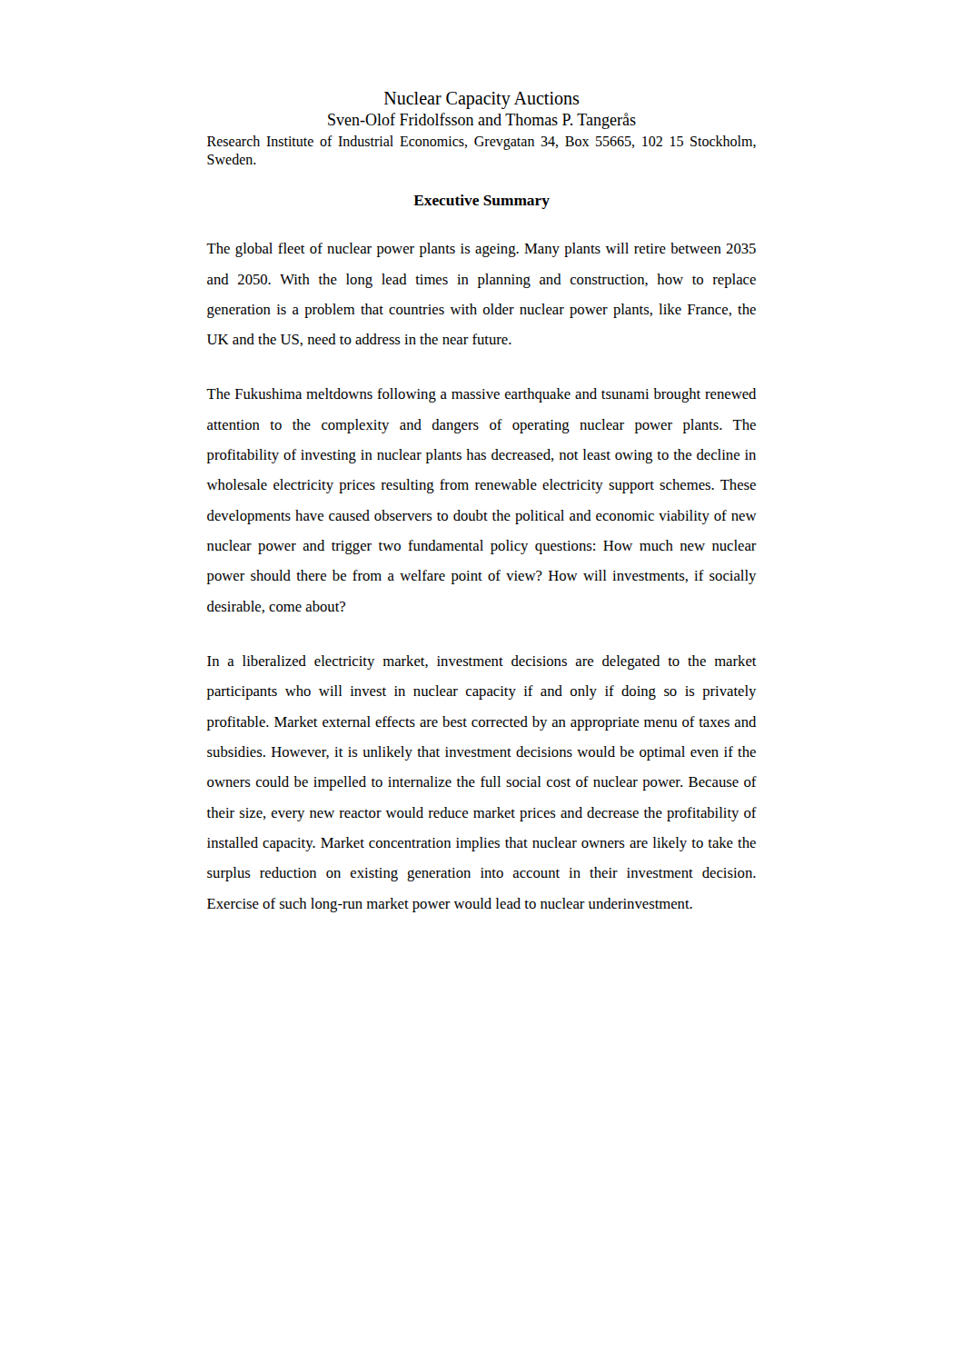Nuclear Capacity Auctions
Sven-Olof Fridolfsson and Thomas P. Tangerås
Research Institute of Industrial Economics, Grevgatan 34, Box 55665, 102 15 Stockholm, Sweden.
Executive Summary
The global fleet of nuclear power plants is ageing. Many plants will retire between 2035 and 2050. With the long lead times in planning and construction, how to replace generation is a problem that countries with older nuclear power plants, like France, the UK and the US, need to address in the near future.
The Fukushima meltdowns following a massive earthquake and tsunami brought renewed attention to the complexity and dangers of operating nuclear power plants. The profitability of investing in nuclear plants has decreased, not least owing to the decline in wholesale electricity prices resulting from renewable electricity support schemes. These developments have caused observers to doubt the political and economic viability of new nuclear power and trigger two fundamental policy questions: How much new nuclear power should there be from a welfare point of view? How will investments, if socially desirable, come about?
In a liberalized electricity market, investment decisions are delegated to the market participants who will invest in nuclear capacity if and only if doing so is privately profitable. Market external effects are best corrected by an appropriate menu of taxes and subsidies. However, it is unlikely that investment decisions would be optimal even if the owners could be impelled to internalize the full social cost of nuclear power. Because of their size, every new reactor would reduce market prices and decrease the profitability of installed capacity. Market concentration implies that nuclear owners are likely to take the surplus reduction on existing generation into account in their investment decision. Exercise of such long-run market power would lead to nuclear underinvestment.